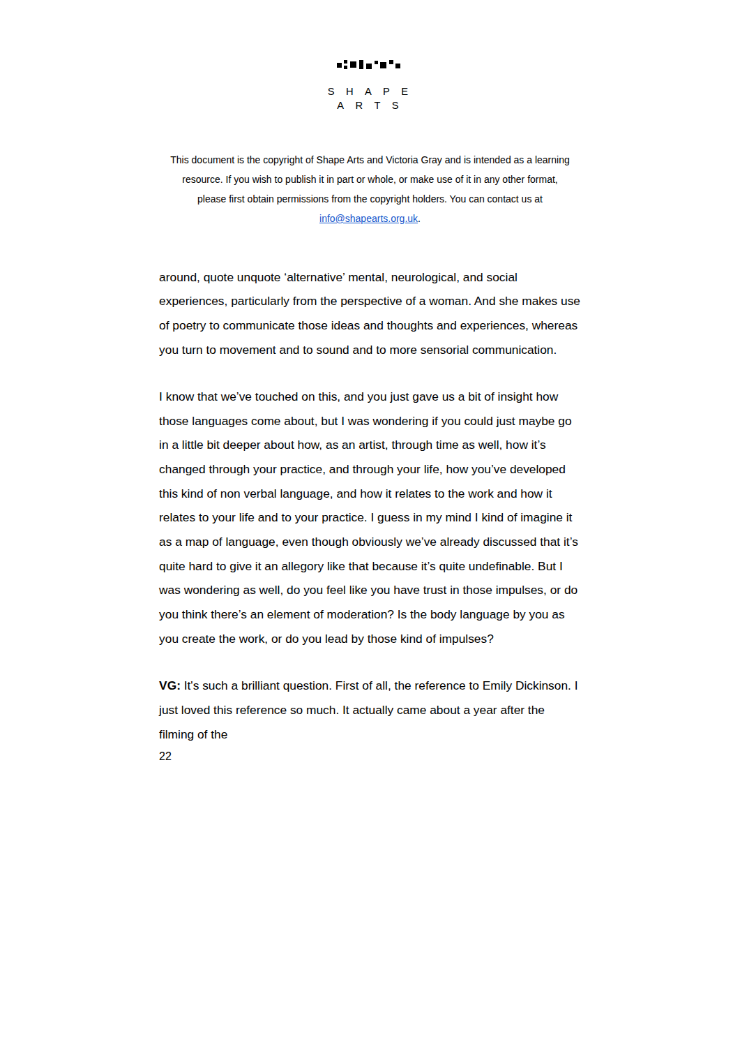S H A P E
A R T S
This document is the copyright of Shape Arts and Victoria Gray and is intended as a learning resource. If you wish to publish it in part or whole, or make use of it in any other format, please first obtain permissions from the copyright holders. You can contact us at info@shapearts.org.uk.
around, quote unquote ‘alternative’ mental, neurological, and social experiences, particularly from the perspective of a woman. And she makes use of poetry to communicate those ideas and thoughts and experiences, whereas you turn to movement and to sound and to more sensorial communication.
I know that we’ve touched on this, and you just gave us a bit of insight how those languages come about, but I was wondering if you could just maybe go in a little bit deeper about how, as an artist, through time as well, how it’s changed through your practice, and through your life, how you’ve developed this kind of non verbal language, and how it relates to the work and how it relates to your life and to your practice. I guess in my mind I kind of imagine it as a map of language, even though obviously we’ve already discussed that it’s quite hard to give it an allegory like that because it’s quite undefinable. But I was wondering as well, do you feel like you have trust in those impulses, or do you think there’s an element of moderation? Is the body language by you as you create the work, or do you lead by those kind of impulses?
VG: It's such a brilliant question. First of all, the reference to Emily Dickinson. I just loved this reference so much. It actually came about a year after the filming of the
22